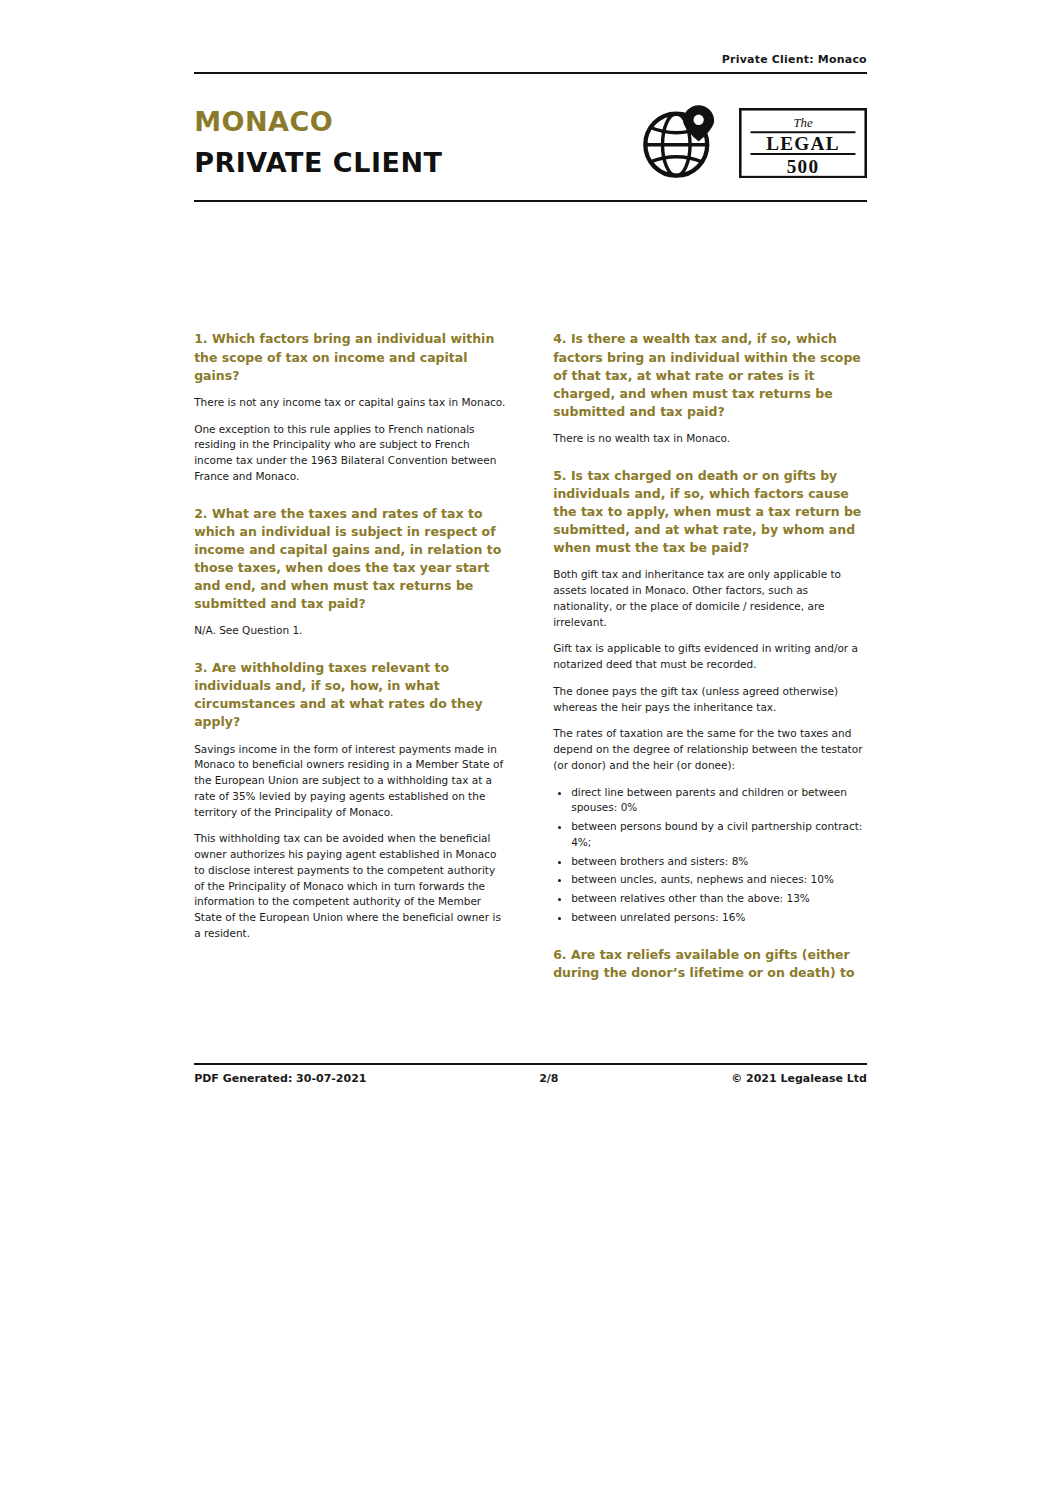Private Client: Monaco
MONACO
PRIVATE CLIENT
The LEGAL 500
1. Which factors bring an individual within the scope of tax on income and capital gains?
There is not any income tax or capital gains tax in Monaco.
One exception to this rule applies to French nationals residing in the Principality who are subject to French income tax under the 1963 Bilateral Convention between France and Monaco.
2. What are the taxes and rates of tax to which an individual is subject in respect of income and capital gains and, in relation to those taxes, when does the tax year start and end, and when must tax returns be submitted and tax paid?
N/A. See Question 1.
3. Are withholding taxes relevant to individuals and, if so, how, in what circumstances and at what rates do they apply?
Savings income in the form of interest payments made in Monaco to beneficial owners residing in a Member State of the European Union are subject to a withholding tax at a rate of 35% levied by paying agents established on the territory of the Principality of Monaco.
This withholding tax can be avoided when the beneficial owner authorizes his paying agent established in Monaco to disclose interest payments to the competent authority of the Principality of Monaco which in turn forwards the information to the competent authority of the Member State of the European Union where the beneficial owner is a resident.
4. Is there a wealth tax and, if so, which factors bring an individual within the scope of that tax, at what rate or rates is it charged, and when must tax returns be submitted and tax paid?
There is no wealth tax in Monaco.
5. Is tax charged on death or on gifts by individuals and, if so, which factors cause the tax to apply, when must a tax return be submitted, and at what rate, by whom and when must the tax be paid?
Both gift tax and inheritance tax are only applicable to assets located in Monaco. Other factors, such as nationality, or the place of domicile / residence, are irrelevant.
Gift tax is applicable to gifts evidenced in writing and/or a notarized deed that must be recorded.
The donee pays the gift tax (unless agreed otherwise) whereas the heir pays the inheritance tax.
The rates of taxation are the same for the two taxes and depend on the degree of relationship between the testator (or donor) and the heir (or donee):
direct line between parents and children or between spouses: 0%
between persons bound by a civil partnership contract: 4%;
between brothers and sisters: 8%
between uncles, aunts, nephews and nieces: 10%
between relatives other than the above: 13%
between unrelated persons: 16%
6. Are tax reliefs available on gifts (either during the donor’s lifetime or on death) to
PDF Generated: 30-07-2021
2/8
© 2021 Legalease Ltd